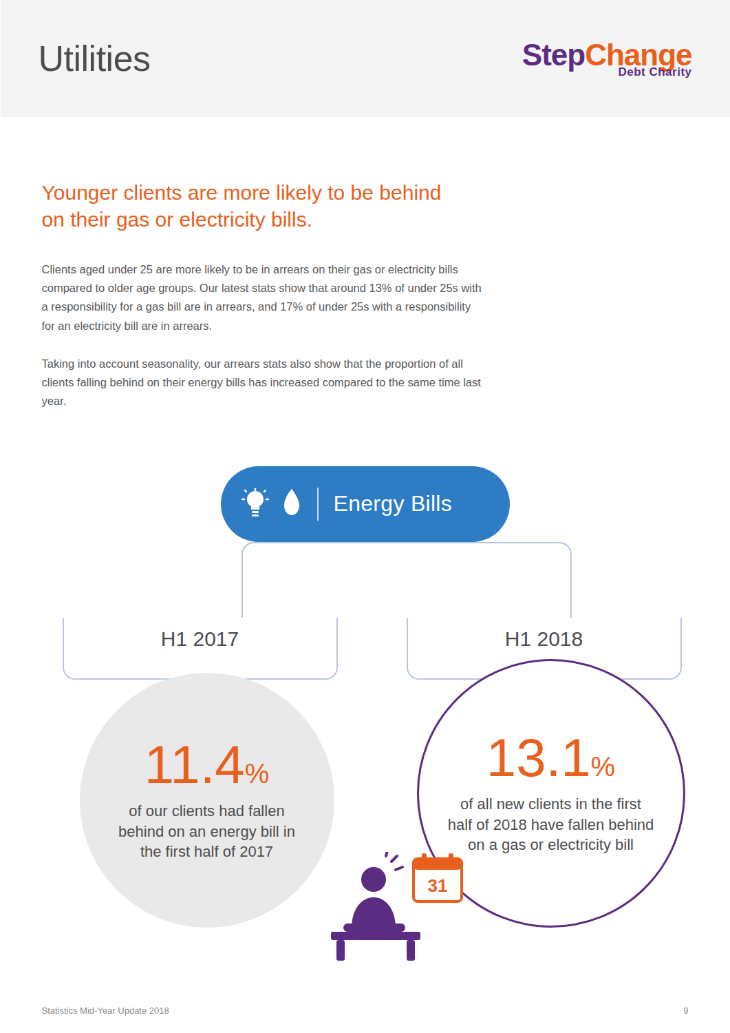Utilities
Step Change
Debt Charity
Younger clients are more likely to be behind
on their gas or electricity bills.
Clients aged under 25 are more likely to be in arrears on their gas or electricity bills compared to older age groups. Our latest stats show that around 13% of under 25s with a responsibility for a gas bill are in arrears, and 17% of under 25s with a responsibility for an electricity bill are in arrears.
Taking into account seasonality, our arrears stats also show that the proportion of all clients falling behind on their energy bills has increased compared to the same time last year.
Energy Bills
H1 2017
H1 2018
11.4%
of our clients had fallen behind on an energy bill in the first half of 2017
13.1%
of all new clients in the first half of 2018 have fallen behind on a gas or electricity bill
31
Statistics Mid-Year Update 2018
9